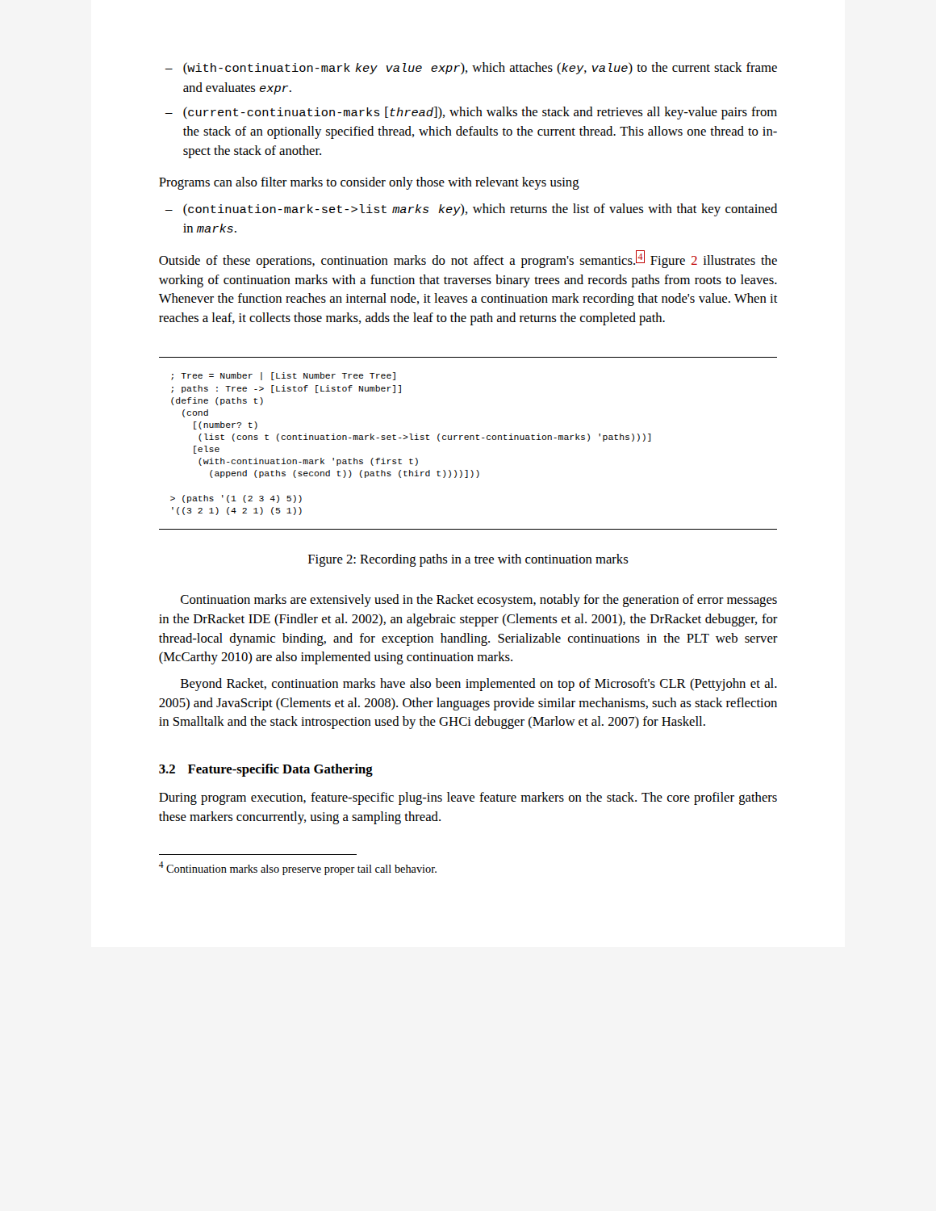(with-continuation-mark key value expr), which attaches (key, value) to the current stack frame and evaluates expr.
(current-continuation-marks [thread]), which walks the stack and retrieves all key-value pairs from the stack of an optionally specified thread, which defaults to the current thread. This allows one thread to inspect the stack of another.
Programs can also filter marks to consider only those with relevant keys using
(continuation-mark-set->list marks key), which returns the list of values with that key contained in marks.
Outside of these operations, continuation marks do not affect a program's semantics.4 Figure 2 illustrates the working of continuation marks with a function that traverses binary trees and records paths from roots to leaves. Whenever the function reaches an internal node, it leaves a continuation mark recording that node's value. When it reaches a leaf, it collects those marks, adds the leaf to the path and returns the completed path.
; Tree = Number | [List Number Tree Tree]
; paths : Tree -> [Listof [Listof Number]]
(define (paths t)
  (cond
    [(number? t)
     (list (cons t (continuation-mark-set->list (current-continuation-marks) 'paths)))]
    [else
     (with-continuation-mark 'paths (first t)
       (append (paths (second t)) (paths (third t))))]))

> (paths '(1 (2 3 4) 5))
'((3 2 1) (4 2 1) (5 1))
Figure 2: Recording paths in a tree with continuation marks
Continuation marks are extensively used in the Racket ecosystem, notably for the generation of error messages in the DrRacket IDE (Findler et al. 2002), an algebraic stepper (Clements et al. 2001), the DrRacket debugger, for thread-local dynamic binding, and for exception handling. Serializable continuations in the PLT web server (McCarthy 2010) are also implemented using continuation marks.
Beyond Racket, continuation marks have also been implemented on top of Microsoft's CLR (Pettyjohn et al. 2005) and JavaScript (Clements et al. 2008). Other languages provide similar mechanisms, such as stack reflection in Smalltalk and the stack introspection used by the GHCi debugger (Marlow et al. 2007) for Haskell.
3.2 Feature-specific Data Gathering
During program execution, feature-specific plug-ins leave feature markers on the stack. The core profiler gathers these markers concurrently, using a sampling thread.
4 Continuation marks also preserve proper tail call behavior.